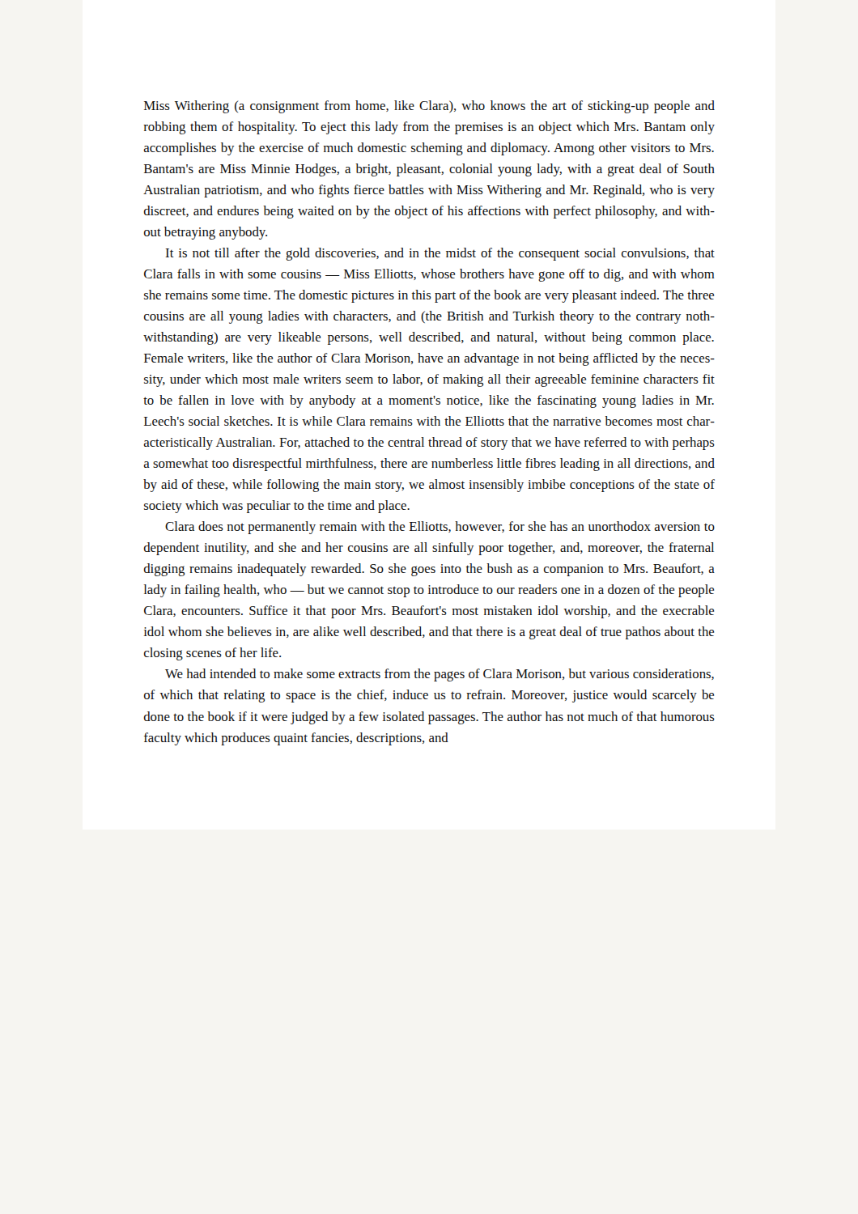Miss Withering (a consignment from home, like Clara), who knows the art of sticking-up people and robbing them of hospitality. To eject this lady from the premises is an object which Mrs. Bantam only accomplishes by the exercise of much domestic scheming and diplomacy. Among other visitors to Mrs. Bantam's are Miss Minnie Hodges, a bright, pleasant, colonial young lady, with a great deal of South Australian patriotism, and who fights fierce battles with Miss Withering and Mr. Reginald, who is very discreet, and endures being waited on by the object of his affections with perfect philosophy, and without betraying anybody.
It is not till after the gold discoveries, and in the midst of the consequent social convulsions, that Clara falls in with some cousins — Miss Elliotts, whose brothers have gone off to dig, and with whom she remains some time. The domestic pictures in this part of the book are very pleasant indeed. The three cousins are all young ladies with characters, and (the British and Turkish theory to the contrary nothwithstanding) are very likeable persons, well described, and natural, without being common place. Female writers, like the author of Clara Morison, have an advantage in not being afflicted by the necessity, under which most male writers seem to labor, of making all their agreeable feminine characters fit to be fallen in love with by anybody at a moment's notice, like the fascinating young ladies in Mr. Leech's social sketches. It is while Clara remains with the Elliotts that the narrative becomes most characteristically Australian. For, attached to the central thread of story that we have referred to with perhaps a somewhat too disrespectful mirthfulness, there are numberless little fibres leading in all directions, and by aid of these, while following the main story, we almost insensibly imbibe conceptions of the state of society which was peculiar to the time and place.
Clara does not permanently remain with the Elliotts, however, for she has an unorthodox aversion to dependent inutility, and she and her cousins are all sinfully poor together, and, moreover, the fraternal digging remains inadequately rewarded. So she goes into the bush as a companion to Mrs. Beaufort, a lady in failing health, who — but we cannot stop to introduce to our readers one in a dozen of the people Clara, encounters. Suffice it that poor Mrs. Beaufort's most mistaken idol worship, and the execrable idol whom she believes in, are alike well described, and that there is a great deal of true pathos about the closing scenes of her life.
We had intended to make some extracts from the pages of Clara Morison, but various considerations, of which that relating to space is the chief, induce us to refrain. Moreover, justice would scarcely be done to the book if it were judged by a few isolated passages. The author has not much of that humorous faculty which produces quaint fancies, descriptions, and